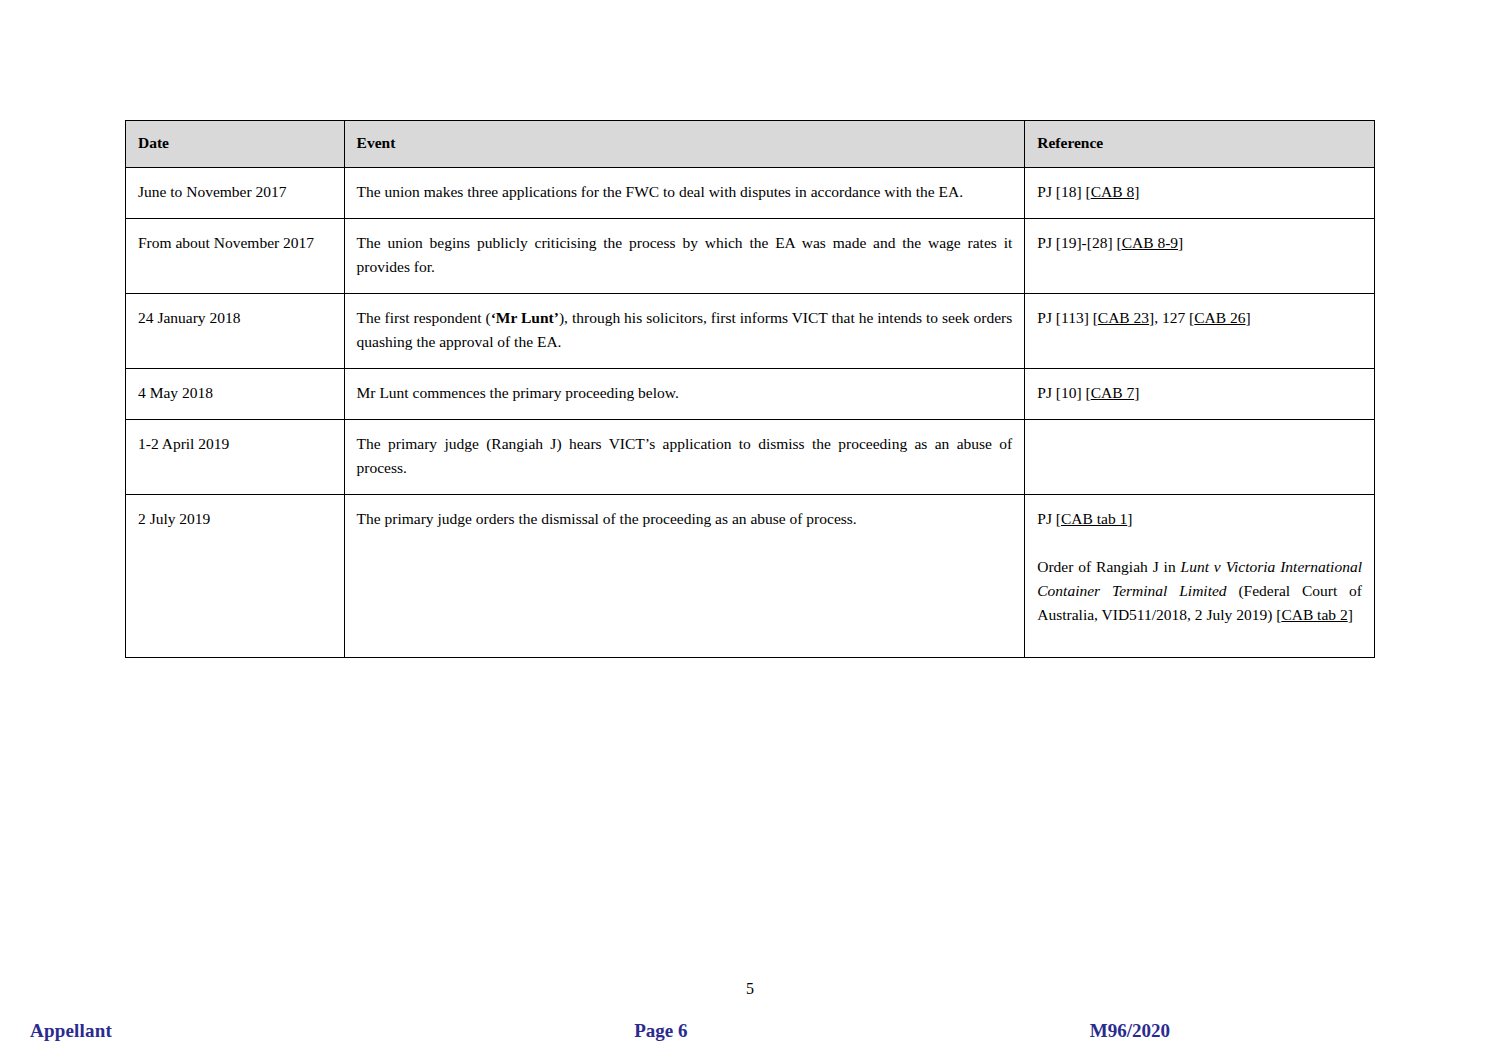| Date | Event | Reference |
| --- | --- | --- |
| June to November 2017 | The union makes three applications for the FWC to deal with disputes in accordance with the EA. | PJ [18] [ CAB 8 ] |
| From about November 2017 | The union begins publicly criticising the process by which the EA was made and the wage rates it provides for. | PJ [19]-[28] [ CAB 8-9 ] |
| 24 January 2018 | The first respondent ( ‘Mr Lunt’ ), through his solicitors, first informs VICT that he intends to seek orders quashing the approval of the EA. | PJ [113] [ CAB 23 ], 127 [ CAB 26 ] |
| 4 May 2018 | Mr Lunt commences the primary proceeding below. | PJ [10] [ CAB 7 ] |
| 1-2 April 2019 | The primary judge (Rangiah J) hears VICT’s application to dismiss the proceeding as an abuse of process. | |
| 2 July 2019 | The primary judge orders the dismissal of the proceeding as an abuse of process. | PJ [ CAB tab 1 ] Order of Rangiah J in Lunt v Victoria International Container Terminal Limited (Federal Court of Australia, VID511/2018, 2 July 2019) [ CAB tab 2 ] |
5
Appellant
Page 6
M96/2020